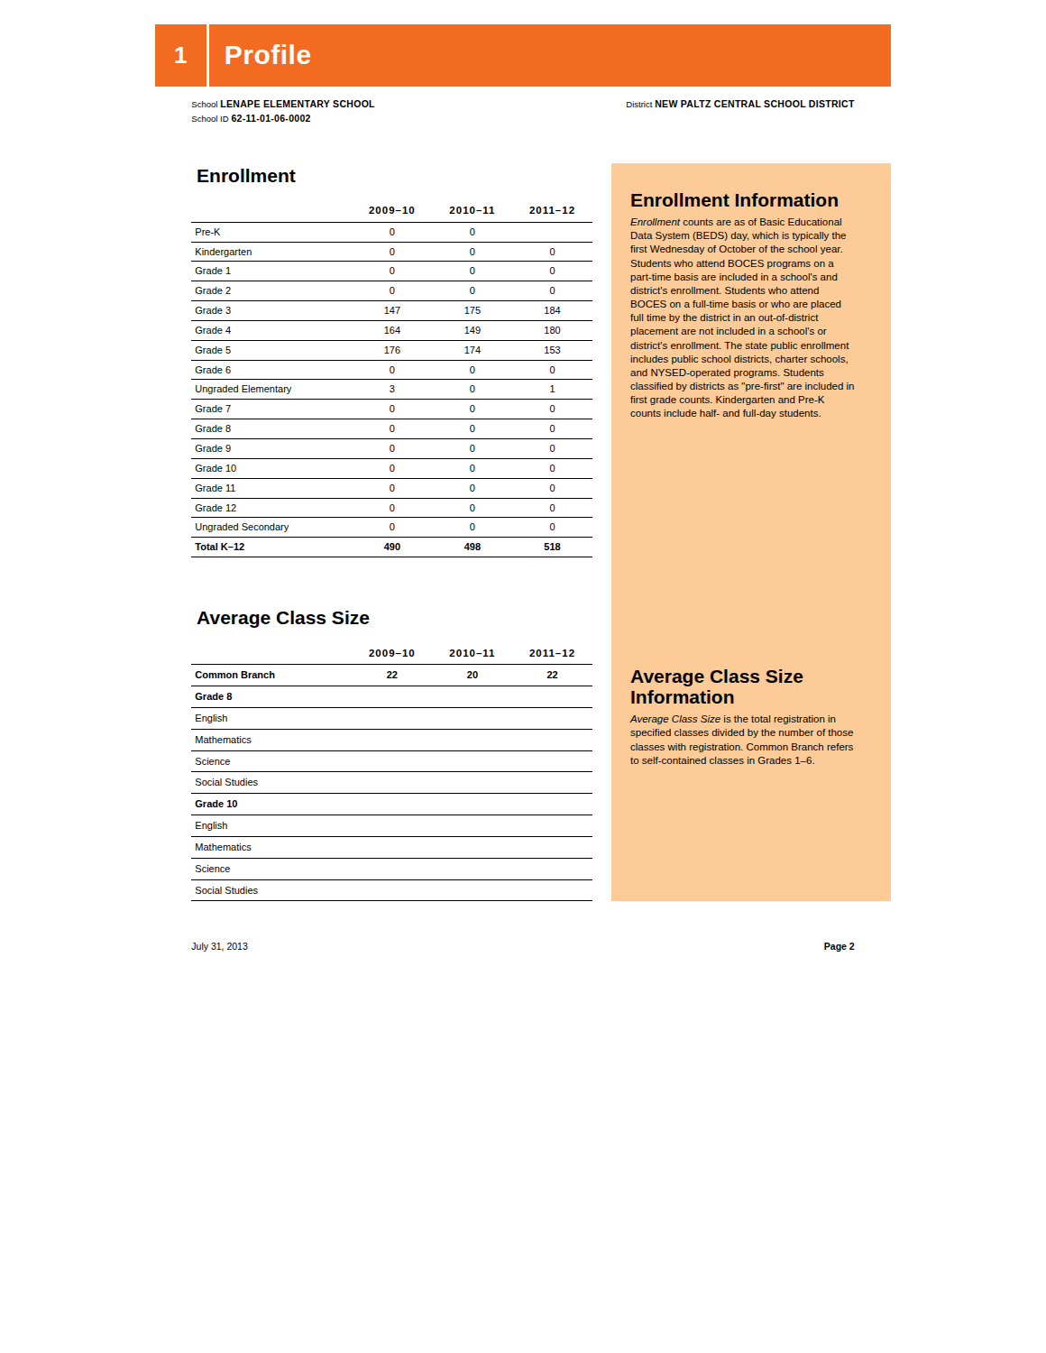1
Profile
School LENAPE ELEMENTARY SCHOOL
School ID 62-11-01-06-0002
District NEW PALTZ CENTRAL SCHOOL DISTRICT
Enrollment
| | 2009–10 | 2010–11 | 2011–12 |
| --- | --- | --- | --- |
| Pre-K | 0 | 0 | |
| Kindergarten | 0 | 0 | 0 |
| Grade 1 | 0 | 0 | 0 |
| Grade 2 | 0 | 0 | 0 |
| Grade 3 | 147 | 175 | 184 |
| Grade 4 | 164 | 149 | 180 |
| Grade 5 | 176 | 174 | 153 |
| Grade 6 | 0 | 0 | 0 |
| Ungraded Elementary | 3 | 0 | 1 |
| Grade 7 | 0 | 0 | 0 |
| Grade 8 | 0 | 0 | 0 |
| Grade 9 | 0 | 0 | 0 |
| Grade 10 | 0 | 0 | 0 |
| Grade 11 | 0 | 0 | 0 |
| Grade 12 | 0 | 0 | 0 |
| Ungraded Secondary | 0 | 0 | 0 |
| Total K–12 | 490 | 498 | 518 |
Average Class Size
| | 2009–10 | 2010–11 | 2011–12 |
| --- | --- | --- | --- |
| Common Branch | 22 | 20 | 22 |
| Grade 8 | | | |
| English | | | |
| Mathematics | | | |
| Science | | | |
| Social Studies | | | |
| Grade 10 | | | |
| English | | | |
| Mathematics | | | |
| Science | | | |
| Social Studies | | | |
Enrollment Information
Enrollment counts are as of Basic Educational Data System (BEDS) day, which is typically the first Wednesday of October of the school year. Students who attend BOCES programs on a part-time basis are included in a school's and district's enrollment. Students who attend BOCES on a full-time basis or who are placed full time by the district in an out-of-district placement are not included in a school's or district's enrollment. The state public enrollment includes public school districts, charter schools, and NYSED-operated programs. Students classified by districts as "pre-first" are included in first grade counts. Kindergarten and Pre-K counts include half- and full-day students.
Average Class Size Information
Average Class Size is the total registration in specified classes divided by the number of those classes with registration. Common Branch refers to self-contained classes in Grades 1–6.
July 31, 2013
Page 2